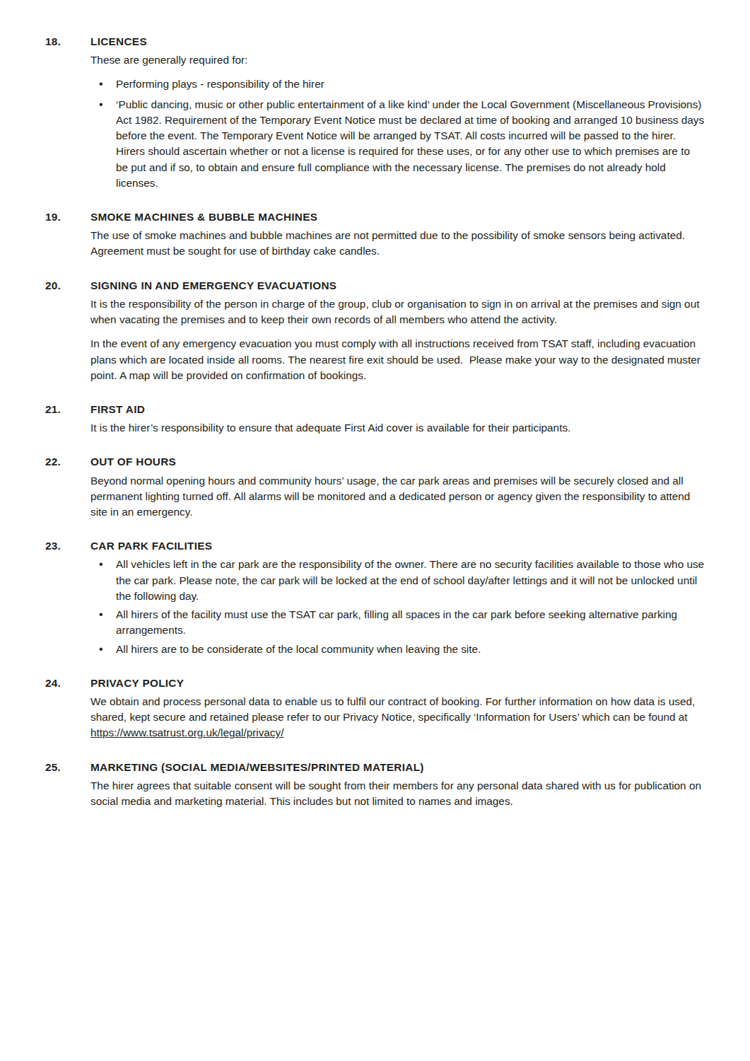18.
LICENCES
These are generally required for:
Performing plays - responsibility of the hirer
‘Public dancing, music or other public entertainment of a like kind’ under the Local Government (Miscellaneous Provisions) Act 1982. Requirement of the Temporary Event Notice must be declared at time of booking and arranged 10 business days before the event. The Temporary Event Notice will be arranged by TSAT. All costs incurred will be passed to the hirer. Hirers should ascertain whether or not a license is required for these uses, or for any other use to which premises are to be put and if so, to obtain and ensure full compliance with the necessary license. The premises do not already hold licenses.
19.
SMOKE MACHINES & BUBBLE MACHINES
The use of smoke machines and bubble machines are not permitted due to the possibility of smoke sensors being activated. Agreement must be sought for use of birthday cake candles.
20.
SIGNING IN AND EMERGENCY EVACUATIONS
It is the responsibility of the person in charge of the group, club or organisation to sign in on arrival at the premises and sign out when vacating the premises and to keep their own records of all members who attend the activity.
In the event of any emergency evacuation you must comply with all instructions received from TSAT staff, including evacuation plans which are located inside all rooms. The nearest fire exit should be used. Please make your way to the designated muster point. A map will be provided on confirmation of bookings.
21.
FIRST AID
It is the hirer’s responsibility to ensure that adequate First Aid cover is available for their participants.
22.
OUT OF HOURS
Beyond normal opening hours and community hours’ usage, the car park areas and premises will be securely closed and all permanent lighting turned off. All alarms will be monitored and a dedicated person or agency given the responsibility to attend site in an emergency.
23.
CAR PARK FACILITIES
All vehicles left in the car park are the responsibility of the owner. There are no security facilities available to those who use the car park. Please note, the car park will be locked at the end of school day/after lettings and it will not be unlocked until the following day.
All hirers of the facility must use the TSAT car park, filling all spaces in the car park before seeking alternative parking arrangements.
All hirers are to be considerate of the local community when leaving the site.
24.
PRIVACY POLICY
We obtain and process personal data to enable us to fulfil our contract of booking. For further information on how data is used, shared, kept secure and retained please refer to our Privacy Notice, specifically ‘Information for Users’ which can be found at https://www.tsatrust.org.uk/legal/privacy/
25.
MARKETING (SOCIAL MEDIA/WEBSITES/PRINTED MATERIAL)
The hirer agrees that suitable consent will be sought from their members for any personal data shared with us for publication on social media and marketing material. This includes but not limited to names and images.